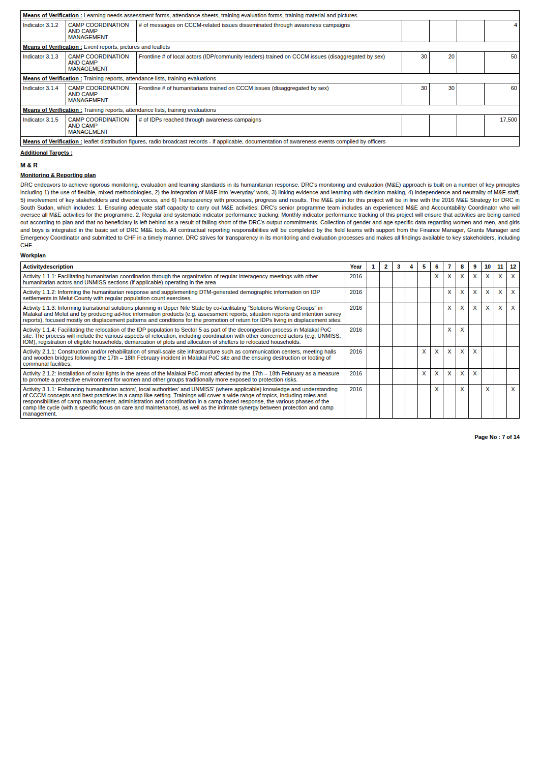| Means of Verification : Learning needs assessment forms, attendance sheets, training evaluation forms, training material and pictures. |
| Indicator 3.1.2 | CAMP COORDINATION AND CAMP MANAGEMENT | # of messages on CCCM-related issues disseminated through awareness campaigns | | | | 4 |
| Means of Verification : Event reports, pictures and leaflets |
| Indicator 3.1.3 | CAMP COORDINATION AND CAMP MANAGEMENT | Frontline # of local actors (IDP/community leaders) trained on CCCM issues (disaggregated by sex) | 30 | 20 | | 50 |
| Means of Verification : Training reports, attendance lists, training evaluations |
| Indicator 3.1.4 | CAMP COORDINATION AND CAMP MANAGEMENT | Frontline # of humanitarians trained on CCCM issues (disaggregated by sex) | 30 | 30 | | 60 |
| Means of Verification : Training reports, attendance lists, training evaluations |
| Indicator 3.1.5 | CAMP COORDINATION AND CAMP MANAGEMENT | # of IDPs reached through awareness campaigns | | | | 17,500 |
| Means of Verification : leaflet distribution figures, radio broadcast records - if applicable, documentation of awareness events compiled by officers |
Additional Targets :
M & R
Monitoring & Reporting plan
DRC endeavors to achieve rigorous monitoring, evaluation and learning standards in its humanitarian response. DRC's monitoring and evaluation (M&E) approach is built on a number of key principles including 1) the use of flexible, mixed methodologies, 2) the integration of M&E into 'everyday' work, 3) linking evidence and learning with decision-making, 4) independence and neutrality of M&E staff, 5) involvement of key stakeholders and diverse voices, and 6) Transparency with processes, progress and results. The M&E plan for this project will be in line with the 2016 M&E Strategy for DRC in South Sudan, which includes: 1. Ensuring adequate staff capacity to carry out M&E activities: DRC's senior programme team includes an experienced M&E and Accountability Coordinator who will oversee all M&E activities for the programme. 2. Regular and systematic indicator performance tracking: Monthly indicator performance tracking of this project will ensure that activities are being carried out according to plan and that no beneficiary is left behind as a result of falling short of the DRC's output commitments. Collection of gender and age specific data regarding women and men, and girls and boys is integrated in the basic set of DRC M&E tools. All contractual reporting responsibilities will be completed by the field teams with support from the Finance Manager, Grants Manager and Emergency Coordinator and submitted to CHF in a timely manner. DRC strives for transparency in its monitoring and evaluation processes and makes all findings available to key stakeholders, including CHF.
Workplan
| Activitydescription | Year | 1 | 2 | 3 | 4 | 5 | 6 | 7 | 8 | 9 | 10 | 11 | 12 |
| --- | --- | --- | --- | --- | --- | --- | --- | --- | --- | --- | --- | --- | --- |
| Activity 1.1.1: Facilitating humanitarian coordination through the organization of regular interagency meetings with other humanitarian actors and UNMISS sections (if applicable) operating in the area | 2016 | | | | | | X | X | X | X | X | X | X |
| Activity 1.1.2: Informing the humanitarian response and supplementing DTM-generated demographic information on IDP settlements in Melut County with regular population count exercises. | 2016 | | | | | | | X | X | X | X | X | X |
| Activity 1.1.3: Informing transitional solutions planning in Upper Nile State by co-facilitating "Solutions Working Groups" in Malakal and Melut and by producing ad-hoc information products (e.g. assessment reports, situation reports and intention survey reports), focused mostly on displacement patterns and conditions for the promotion of return for IDPs living in displacement sites. | 2016 | | | | | | | X | X | X | X | X | X |
| Activity 1.1.4: Facilitating the relocation of the IDP population to Sector 5 as part of the decongestion process in Malakal PoC site. The process will include the various aspects of relocation, including coordination with other concerned actors (e.g. UNMISS, IOM), registration of eligible households, demarcation of plots and allocation of shelters to relocated households. | 2016 | | | | | | | X | X | | | | |
| Activity 2.1.1: Construction and/or rehabilitation of small-scale site infrastructure such as communication centers, meeting halls and wooden bridges following the 17th – 18th February incident in Malakal PoC site and the ensuing destruction or looting of communal facilities. | 2016 | | | | | X | X | X | X | X | | | |
| Activity 2.1.2: Installation of solar lights in the areas of the Malakal PoC most affected by the 17th – 18th February as a measure to promote a protective environment for women and other groups traditionally more exposed to protection risks. | 2016 | | | | | X | X | X | X | X | | | |
| Activity 3.1.1: Enhancing humanitarian actors', local authorities' and UNMISS' (where applicable) knowledge and understanding of CCCM concepts and best practices in a camp like setting. Trainings will cover a wide range of topics, including roles and responsibilities of camp management, administration and coordination in a camp-based response, the various phases of the camp life cycle (with a specific focus on care and maintenance), as well as the intimate synergy between protection and camp management. | 2016 | | | | | | X | | X | | X | | X |
Page No : 7 of 14